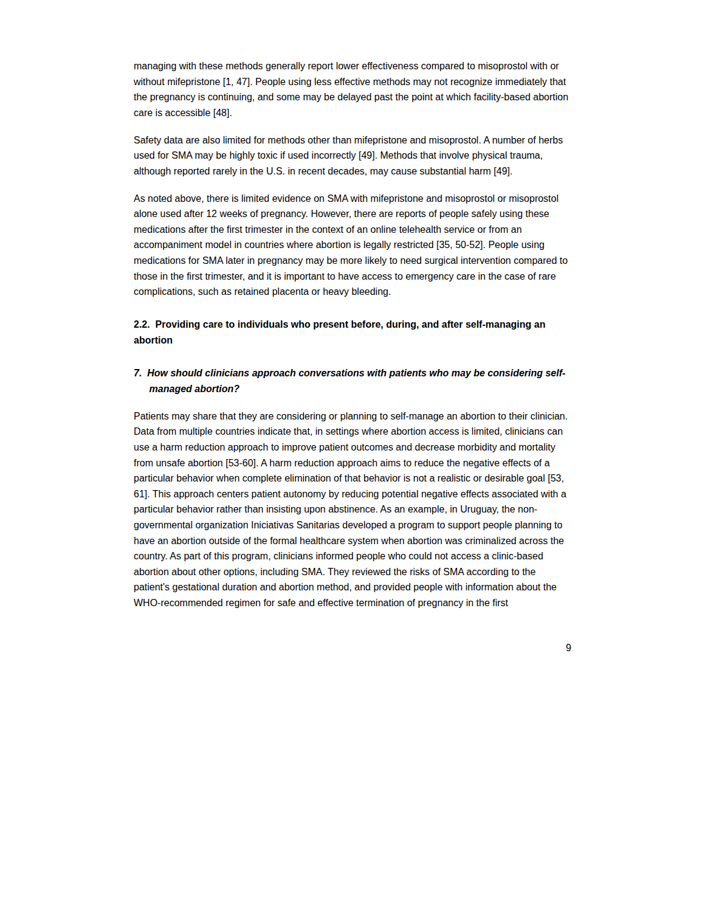managing with these methods generally report lower effectiveness compared to misoprostol with or without mifepristone [1, 47]. People using less effective methods may not recognize immediately that the pregnancy is continuing, and some may be delayed past the point at which facility-based abortion care is accessible [48].
Safety data are also limited for methods other than mifepristone and misoprostol. A number of herbs used for SMA may be highly toxic if used incorrectly [49]. Methods that involve physical trauma, although reported rarely in the U.S. in recent decades, may cause substantial harm [49].
As noted above, there is limited evidence on SMA with mifepristone and misoprostol or misoprostol alone used after 12 weeks of pregnancy. However, there are reports of people safely using these medications after the first trimester in the context of an online telehealth service or from an accompaniment model in countries where abortion is legally restricted [35, 50-52]. People using medications for SMA later in pregnancy may be more likely to need surgical intervention compared to those in the first trimester, and it is important to have access to emergency care in the case of rare complications, such as retained placenta or heavy bleeding.
2.2. Providing care to individuals who present before, during, and after self-managing an abortion
7. How should clinicians approach conversations with patients who may be considering self-managed abortion?
Patients may share that they are considering or planning to self-manage an abortion to their clinician. Data from multiple countries indicate that, in settings where abortion access is limited, clinicians can use a harm reduction approach to improve patient outcomes and decrease morbidity and mortality from unsafe abortion [53-60]. A harm reduction approach aims to reduce the negative effects of a particular behavior when complete elimination of that behavior is not a realistic or desirable goal [53, 61]. This approach centers patient autonomy by reducing potential negative effects associated with a particular behavior rather than insisting upon abstinence. As an example, in Uruguay, the non-governmental organization Iniciativas Sanitarias developed a program to support people planning to have an abortion outside of the formal healthcare system when abortion was criminalized across the country. As part of this program, clinicians informed people who could not access a clinic-based abortion about other options, including SMA. They reviewed the risks of SMA according to the patient's gestational duration and abortion method, and provided people with information about the WHO-recommended regimen for safe and effective termination of pregnancy in the first
9